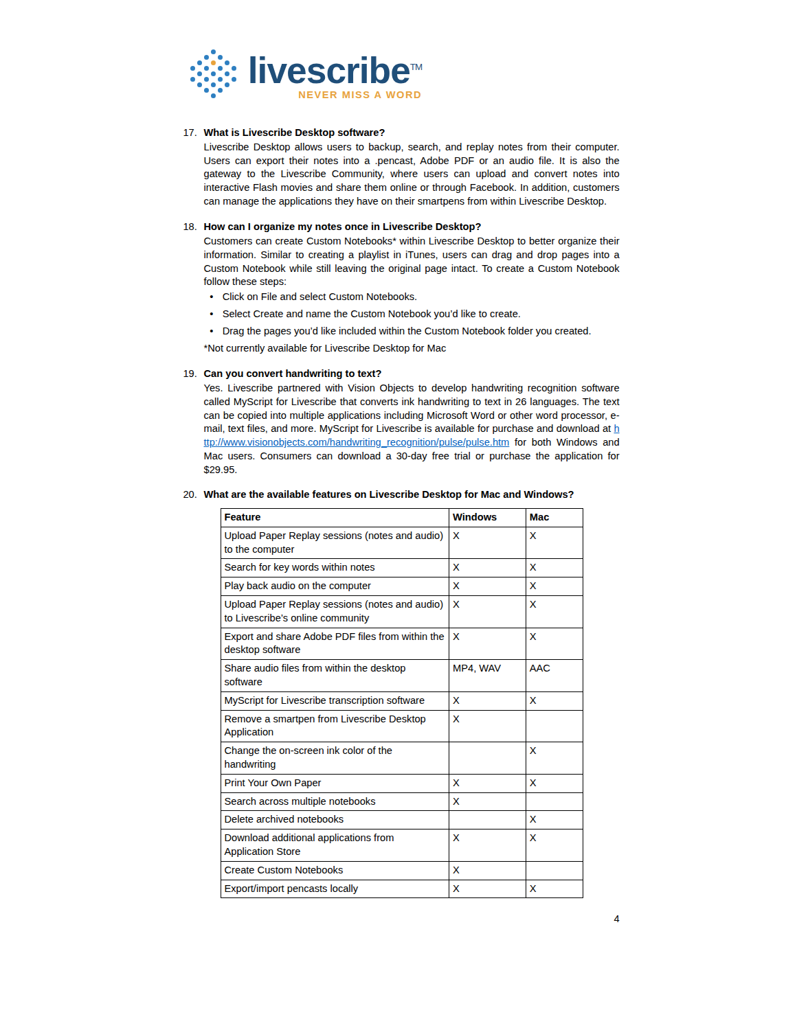livescribeTM
NEVER MISS A WORD
17.
What is Livescribe Desktop software?
Livescribe Desktop allows users to backup, search, and replay notes from their computer. Users can export their notes into a .pencast, Adobe PDF or an audio file. It is also the gateway to the Livescribe Community, where users can upload and convert notes into interactive Flash movies and share them online or through Facebook. In addition, customers can manage the applications they have on their smartpens from within Livescribe Desktop.
18.
How can I organize my notes once in Livescribe Desktop?
Customers can create Custom Notebooks* within Livescribe Desktop to better organize their information. Similar to creating a playlist in iTunes, users can drag and drop pages into a Custom Notebook while still leaving the original page intact. To create a Custom Notebook follow these steps:
Click on File and select Custom Notebooks.
Select Create and name the Custom Notebook you’d like to create.
Drag the pages you’d like included within the Custom Notebook folder you created.
*Not currently available for Livescribe Desktop for Mac
19.
Can you convert handwriting to text?
Yes. Livescribe partnered with Vision Objects to develop handwriting recognition software called MyScript for Livescribe that converts ink handwriting to text in 26 languages. The text can be copied into multiple applications including Microsoft Word or other word processor, e-mail, text files, and more. MyScript for Livescribe is available for purchase and download at http://www.visionobjects.com/handwriting_recognition/pulse/pulse.htm for both Windows and Mac users. Consumers can download a 30-day free trial or purchase the application for $29.95.
20.
What are the available features on Livescribe Desktop for Mac and Windows?
| Feature | Windows | Mac |
| --- | --- | --- |
| Upload Paper Replay sessions (notes and audio) to the computer | X | X |
| Search for key words within notes | X | X |
| Play back audio on the computer | X | X |
| Upload Paper Replay sessions (notes and audio) to Livescribe’s online community | X | X |
| Export and share Adobe PDF files from within the desktop software | X | X |
| Share audio files from within the desktop software | MP4, WAV | AAC |
| MyScript for Livescribe transcription software | X | X |
| Remove a smartpen from Livescribe Desktop Application | X | |
| Change the on-screen ink color of the handwriting | | X |
| Print Your Own Paper | X | X |
| Search across multiple notebooks | X | |
| Delete archived notebooks | | X |
| Download additional applications from Application Store | X | X |
| Create Custom Notebooks | X | |
| Export/import pencasts locally | X | X |
4